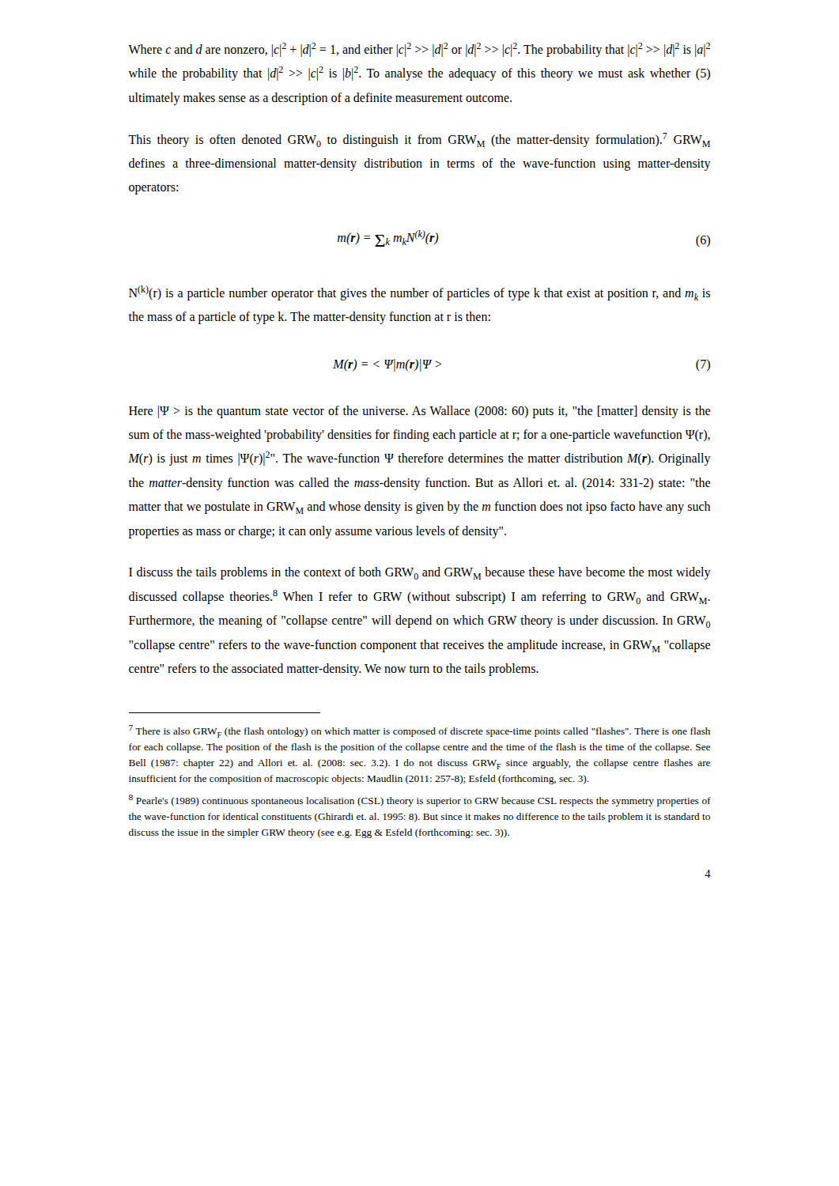Where c and d are nonzero, |c|2 + |d|2 = 1, and either |c|2 >> |d|2 or |d|2 >> |c|2. The probability that |c|2 >> |d|2 is |a|2 while the probability that |d|2 >> |c|2 is |b|2. To analyse the adequacy of this theory we must ask whether (5) ultimately makes sense as a description of a definite measurement outcome.
This theory is often denoted GRW0 to distinguish it from GRWM (the matter-density formulation).7 GRWM defines a three-dimensional matter-density distribution in terms of the wave-function using matter-density operators:
m(r) = Σk mk N(k)(r)
(6)
N(k)(r) is a particle number operator that gives the number of particles of type k that exist at position r, and mk is the mass of a particle of type k. The matter-density function at r is then:
M(r) = < Ψ|m(r)|Ψ >
(7)
Here |Ψ > is the quantum state vector of the universe. As Wallace (2008: 60) puts it, "the [matter] density is the sum of the mass-weighted 'probability' densities for finding each particle at r; for a one-particle wavefunction Ψ(r), M(r) is just m times |Ψ(r)|2". The wave-function Ψ therefore determines the matter distribution M(r). Originally the matter-density function was called the mass-density function. But as Allori et. al. (2014: 331-2) state: "the matter that we postulate in GRWM and whose density is given by the m function does not ipso facto have any such properties as mass or charge; it can only assume various levels of density".
I discuss the tails problems in the context of both GRW0 and GRWM because these have become the most widely discussed collapse theories.8 When I refer to GRW (without subscript) I am referring to GRW0 and GRWM. Furthermore, the meaning of "collapse centre" will depend on which GRW theory is under discussion. In GRW0 "collapse centre" refers to the wave-function component that receives the amplitude increase, in GRWM "collapse centre" refers to the associated matter-density. We now turn to the tails problems.
7 There is also GRWF (the flash ontology) on which matter is composed of discrete space-time points called "flashes". There is one flash for each collapse. The position of the flash is the position of the collapse centre and the time of the flash is the time of the collapse. See Bell (1987: chapter 22) and Allori et. al. (2008: sec. 3.2). I do not discuss GRWF since arguably, the collapse centre flashes are insufficient for the composition of macroscopic objects: Maudlin (2011: 257-8); Esfeld (forthcoming, sec. 3).
8 Pearle's (1989) continuous spontaneous localisation (CSL) theory is superior to GRW because CSL respects the symmetry properties of the wave-function for identical constituents (Ghirardi et. al. 1995: 8). But since it makes no difference to the tails problem it is standard to discuss the issue in the simpler GRW theory (see e.g. Egg & Esfeld (forthcoming: sec. 3)).
4